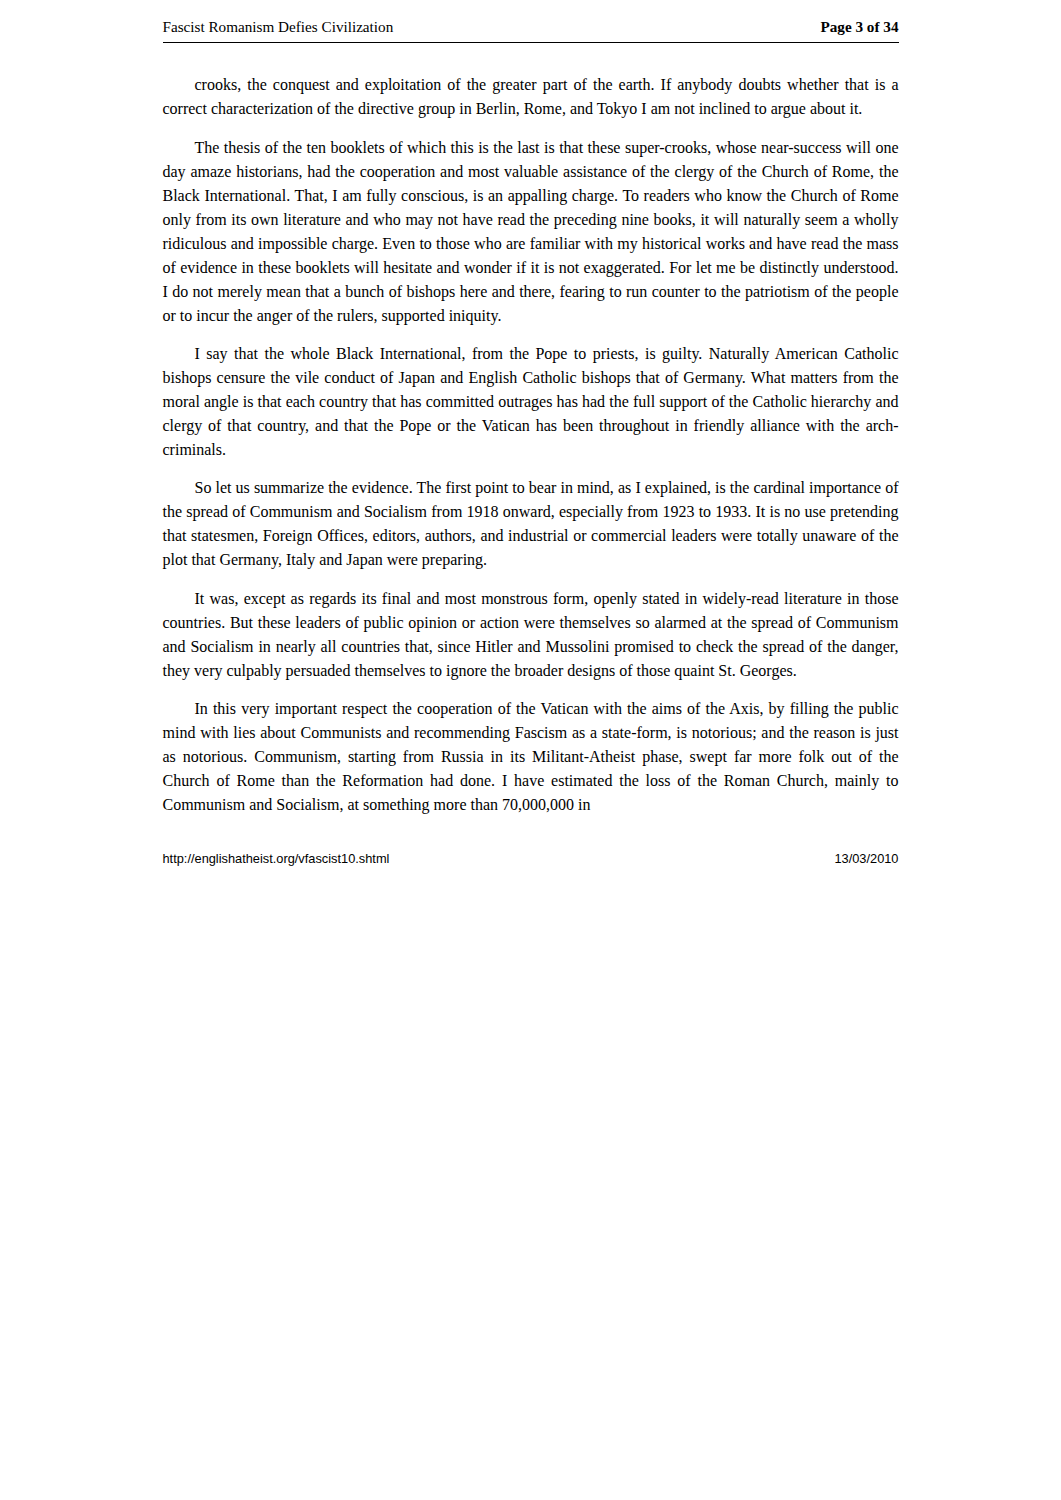Fascist Romanism Defies Civilization Page 3 of 34
crooks, the conquest and exploitation of the greater part of the earth. If anybody doubts whether that is a correct characterization of the directive group in Berlin, Rome, and Tokyo I am not inclined to argue about it.
The thesis of the ten booklets of which this is the last is that these super-crooks, whose near-success will one day amaze historians, had the cooperation and most valuable assistance of the clergy of the Church of Rome, the Black International. That, I am fully conscious, is an appalling charge. To readers who know the Church of Rome only from its own literature and who may not have read the preceding nine books, it will naturally seem a wholly ridiculous and impossible charge. Even to those who are familiar with my historical works and have read the mass of evidence in these booklets will hesitate and wonder if it is not exaggerated. For let me be distinctly understood. I do not merely mean that a bunch of bishops here and there, fearing to run counter to the patriotism of the people or to incur the anger of the rulers, supported iniquity.
I say that the whole Black International, from the Pope to priests, is guilty. Naturally American Catholic bishops censure the vile conduct of Japan and English Catholic bishops that of Germany. What matters from the moral angle is that each country that has committed outrages has had the full support of the Catholic hierarchy and clergy of that country, and that the Pope or the Vatican has been throughout in friendly alliance with the arch-criminals.
So let us summarize the evidence. The first point to bear in mind, as I explained, is the cardinal importance of the spread of Communism and Socialism from 1918 onward, especially from 1923 to 1933. It is no use pretending that statesmen, Foreign Offices, editors, authors, and industrial or commercial leaders were totally unaware of the plot that Germany, Italy and Japan were preparing.
It was, except as regards its final and most monstrous form, openly stated in widely-read literature in those countries. But these leaders of public opinion or action were themselves so alarmed at the spread of Communism and Socialism in nearly all countries that, since Hitler and Mussolini promised to check the spread of the danger, they very culpably persuaded themselves to ignore the broader designs of those quaint St. Georges.
In this very important respect the cooperation of the Vatican with the aims of the Axis, by filling the public mind with lies about Communists and recommending Fascism as a state-form, is notorious; and the reason is just as notorious. Communism, starting from Russia in its Militant-Atheist phase, swept far more folk out of the Church of Rome than the Reformation had done. I have estimated the loss of the Roman Church, mainly to Communism and Socialism, at something more than 70,000,000 in
http://englishatheist.org/vfascist10.shtml 13/03/2010